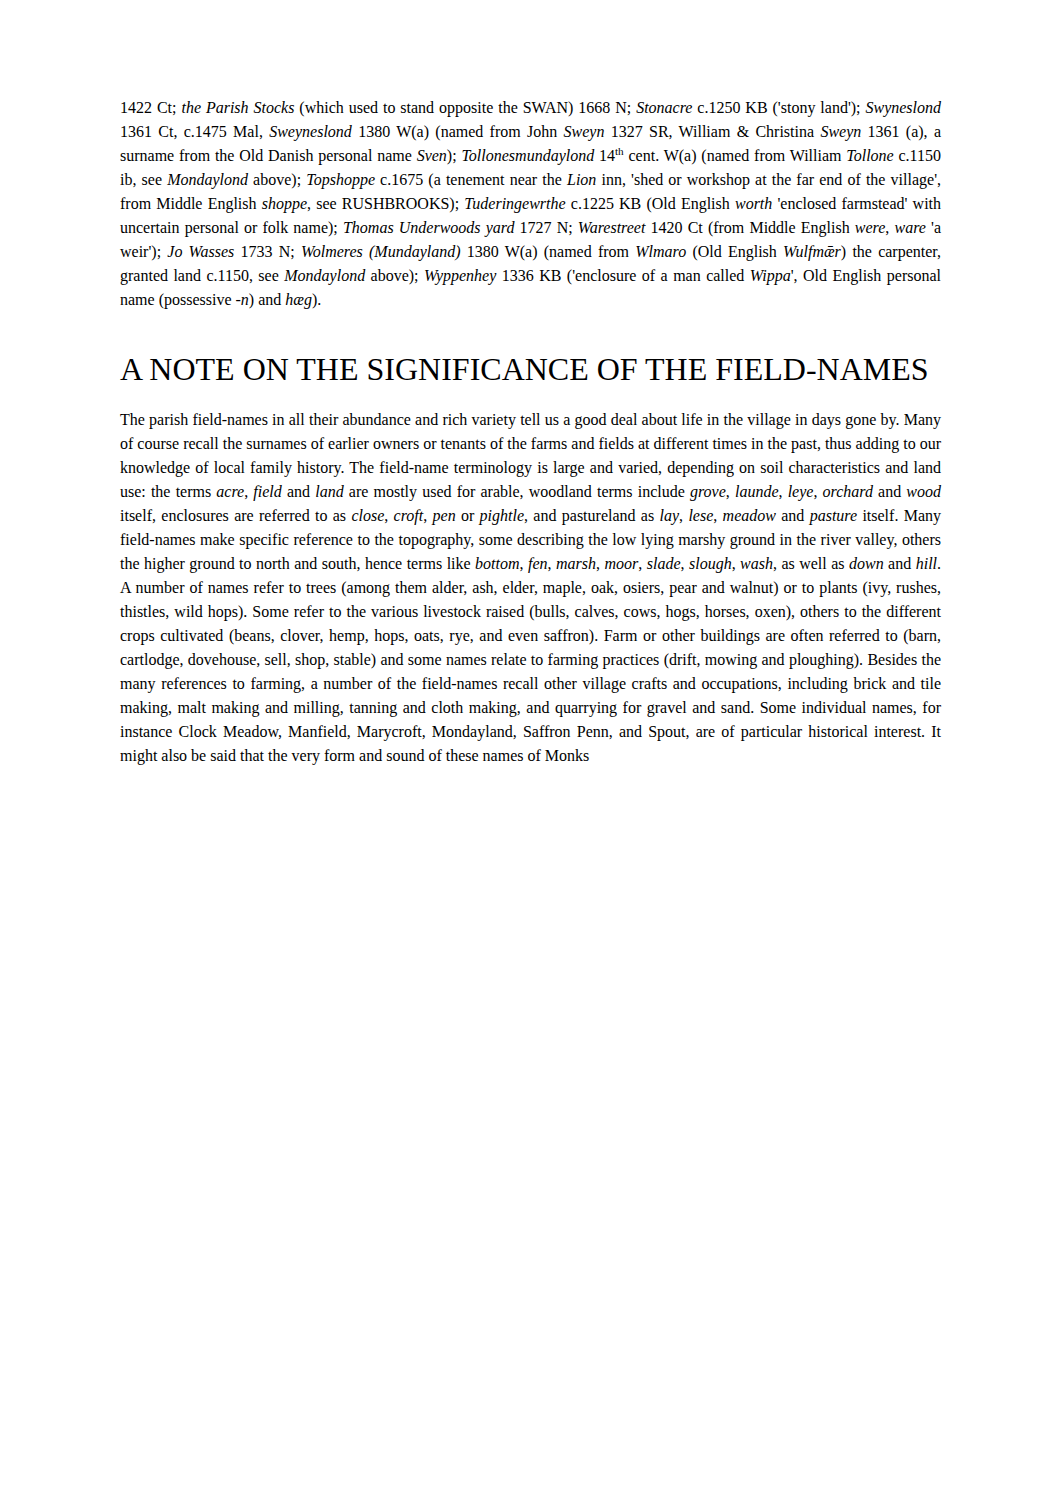1422 Ct; the Parish Stocks (which used to stand opposite the SWAN) 1668 N; Stonacre c.1250 KB ('stony land'); Swyneslond 1361 Ct, c.1475 Mal, Sweyneslond 1380 W(a) (named from John Sweyn 1327 SR, William & Christina Sweyn 1361 (a), a surname from the Old Danish personal name Sven); Tollonesmundaylond 14th cent. W(a) (named from William Tollone c.1150 ib, see Mondaylond above); Topshoppe c.1675 (a tenement near the Lion inn, 'shed or workshop at the far end of the village', from Middle English shoppe, see RUSHBROOKS); Tuderingewrthe c.1225 KB (Old English worth 'enclosed farmstead' with uncertain personal or folk name); Thomas Underwoods yard 1727 N; Warestreet 1420 Ct (from Middle English were, ware 'a weir'); Jo Wasses 1733 N; Wolmeres (Mundayland) 1380 W(a) (named from Wlmaro (Old English Wulfmǣr) the carpenter, granted land c.1150, see Mondaylond above); Wyppenhey 1336 KB ('enclosure of a man called Wippa', Old English personal name (possessive -n) and hæg).
A NOTE ON THE SIGNIFICANCE OF THE FIELD-NAMES
The parish field-names in all their abundance and rich variety tell us a good deal about life in the village in days gone by. Many of course recall the surnames of earlier owners or tenants of the farms and fields at different times in the past, thus adding to our knowledge of local family history. The field-name terminology is large and varied, depending on soil characteristics and land use: the terms acre, field and land are mostly used for arable, woodland terms include grove, launde, leye, orchard and wood itself, enclosures are referred to as close, croft, pen or pightle, and pastureland as lay, lese, meadow and pasture itself. Many field-names make specific reference to the topography, some describing the low lying marshy ground in the river valley, others the higher ground to north and south, hence terms like bottom, fen, marsh, moor, slade, slough, wash, as well as down and hill. A number of names refer to trees (among them alder, ash, elder, maple, oak, osiers, pear and walnut) or to plants (ivy, rushes, thistles, wild hops). Some refer to the various livestock raised (bulls, calves, cows, hogs, horses, oxen), others to the different crops cultivated (beans, clover, hemp, hops, oats, rye, and even saffron). Farm or other buildings are often referred to (barn, cartlodge, dovehouse, sell, shop, stable) and some names relate to farming practices (drift, mowing and ploughing). Besides the many references to farming, a number of the field-names recall other village crafts and occupations, including brick and tile making, malt making and milling, tanning and cloth making, and quarrying for gravel and sand. Some individual names, for instance Clock Meadow, Manfield, Marycroft, Mondayland, Saffron Penn, and Spout, are of particular historical interest. It might also be said that the very form and sound of these names of Monks